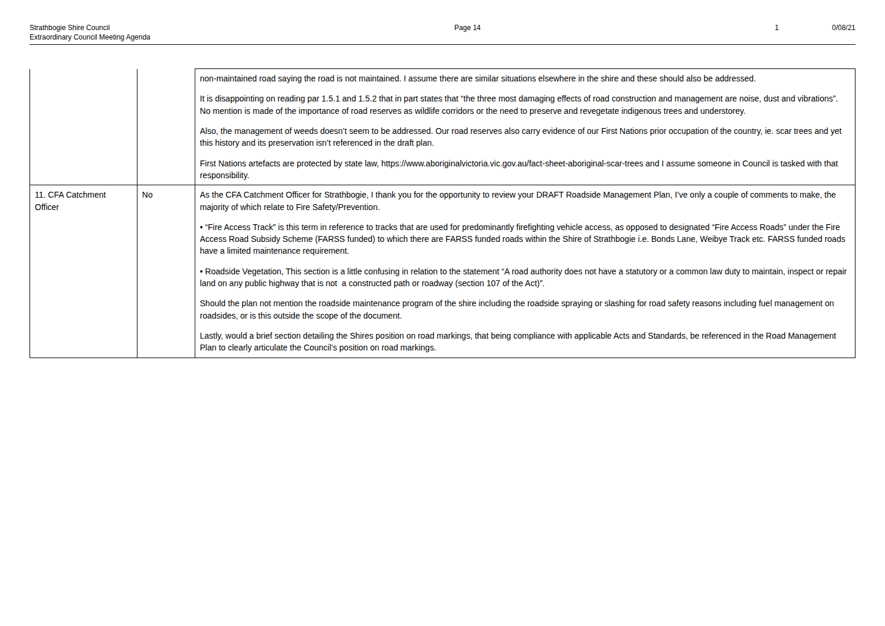Strathbogie Shire Council
Extraordinary Council Meeting Agenda
Page 14
1 0/08/21
| | | non-maintained road saying the road is not maintained. I assume there are similar situations elsewhere in the shire and these should also be addressed. It is disappointing on reading par 1.5.1 and 1.5.2 that in part states that “the three most damaging effects of road construction and management are noise, dust and vibrations”. No mention is made of the importance of road reserves as wildlife corridors or the need to preserve and revegetate indigenous trees and understorey. Also, the management of weeds doesn’t seem to be addressed. Our road reserves also carry evidence of our First Nations prior occupation of the country, ie. scar trees and yet this history and its preservation isn’t referenced in the draft plan. First Nations artefacts are protected by state law, https://www.aboriginalvictoria.vic.gov.au/fact-sheet-aboriginal-scar-trees and I assume someone in Council is tasked with that responsibility. |
| 11. CFA Catchment Officer | No | As the CFA Catchment Officer for Strathbogie, I thank you for the opportunity to review your DRAFT Roadside Management Plan, I’ve only a couple of comments to make, the majority of which relate to Fire Safety/Prevention. • “Fire Access Track” is this term in reference to tracks that are used for predominantly firefighting vehicle access, as opposed to designated “Fire Access Roads” under the Fire Access Road Subsidy Scheme (FARSS funded) to which there are FARSS funded roads within the Shire of Strathbogie i.e. Bonds Lane, Weibye Track etc. FARSS funded roads have a limited maintenance requirement. • Roadside Vegetation, This section is a little confusing in relation to the statement “A road authority does not have a statutory or a common law duty to maintain, inspect or repair land on any public highway that is not a constructed path or roadway (section 107 of the Act)”. Should the plan not mention the roadside maintenance program of the shire including the roadside spraying or slashing for road safety reasons including fuel management on roadsides, or is this outside the scope of the document. Lastly, would a brief section detailing the Shires position on road markings, that being compliance with applicable Acts and Standards, be referenced in the Road Management Plan to clearly articulate the Council’s position on road markings. |